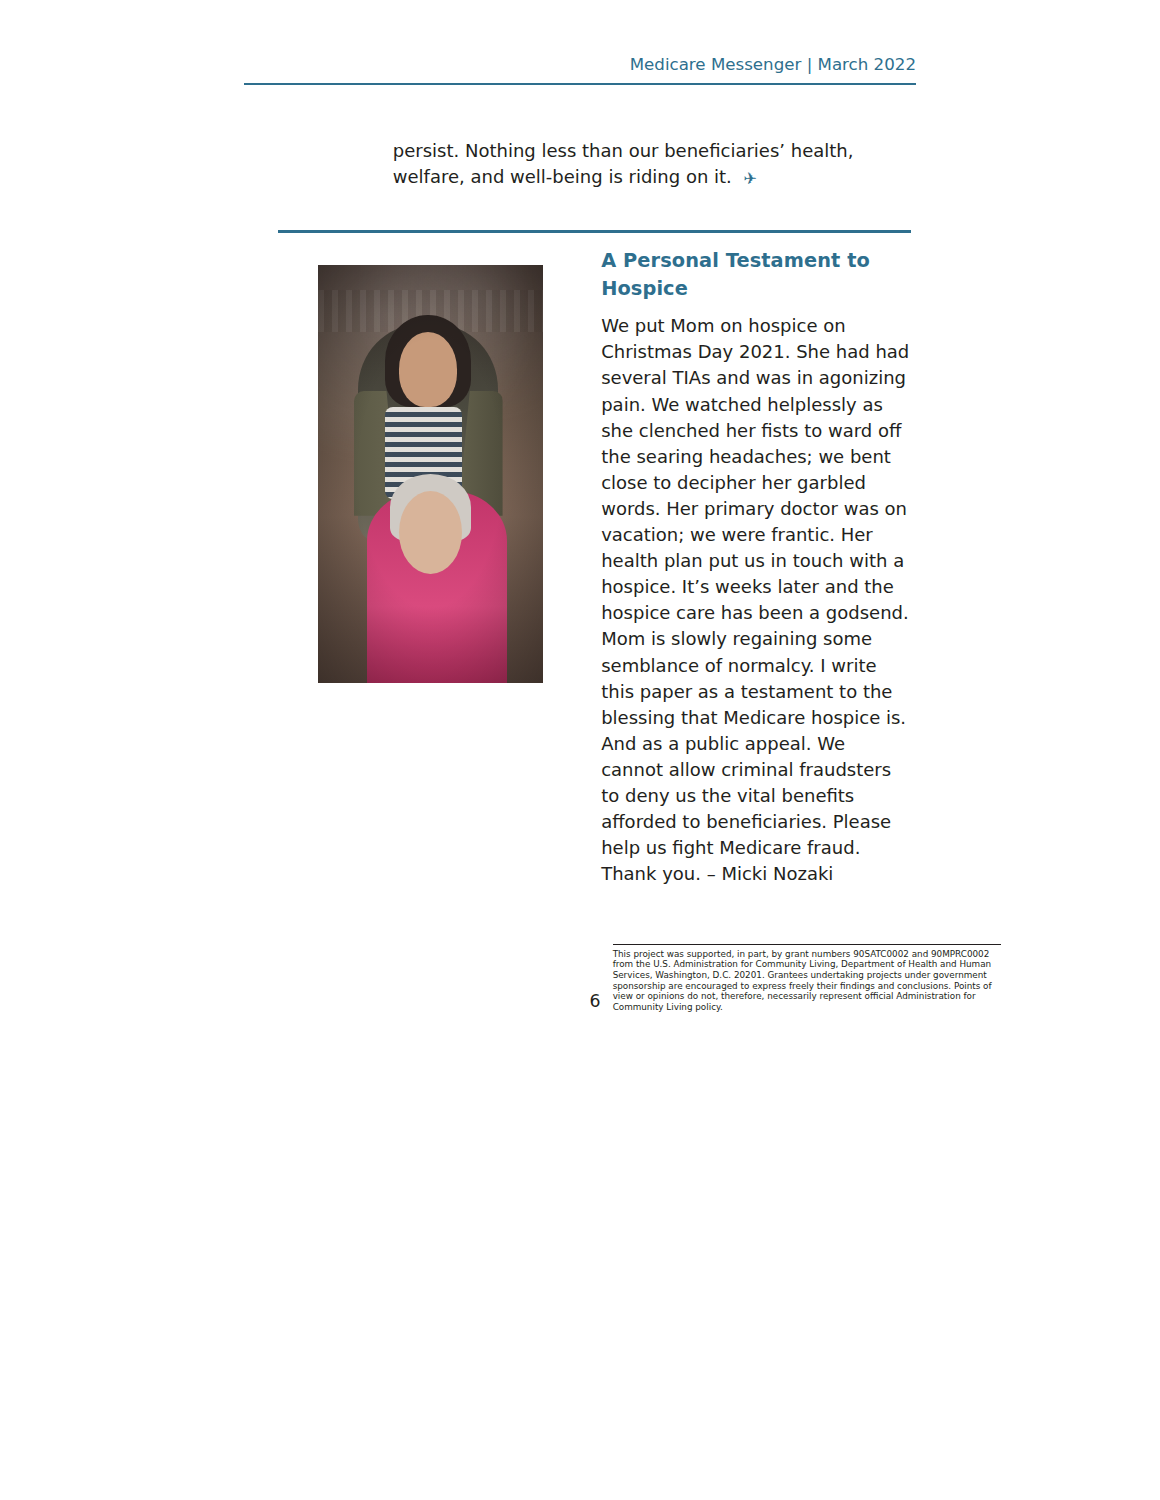Medicare Messenger | March 2022
persist. Nothing less than our beneficiaries’ health, welfare, and well-being is riding on it. ✈
A Personal Testament to Hospice
We put Mom on hospice on Christmas Day 2021. She had had several TIAs and was in agonizing pain. We watched helplessly as she clenched her fists to ward off the searing headaches; we bent close to decipher her garbled words. Her primary doctor was on vacation; we were frantic. Her health plan put us in touch with a hospice. It’s weeks later and the hospice care has been a godsend. Mom is slowly regaining some semblance of normalcy. I write this paper as a testament to the blessing that Medicare hospice is. And as a public appeal. We cannot allow criminal fraudsters to deny us the vital benefits afforded to beneficiaries. Please help us fight Medicare fraud. Thank you. – Micki Nozaki
6
This project was supported, in part, by grant numbers 90SATC0002 and 90MPRC0002 from the U.S. Administration for Community Living, Department of Health and Human Services, Washington, D.C. 20201. Grantees undertaking projects under government sponsorship are encouraged to express freely their findings and conclusions. Points of view or opinions do not, therefore, necessarily represent official Administration for Community Living policy.